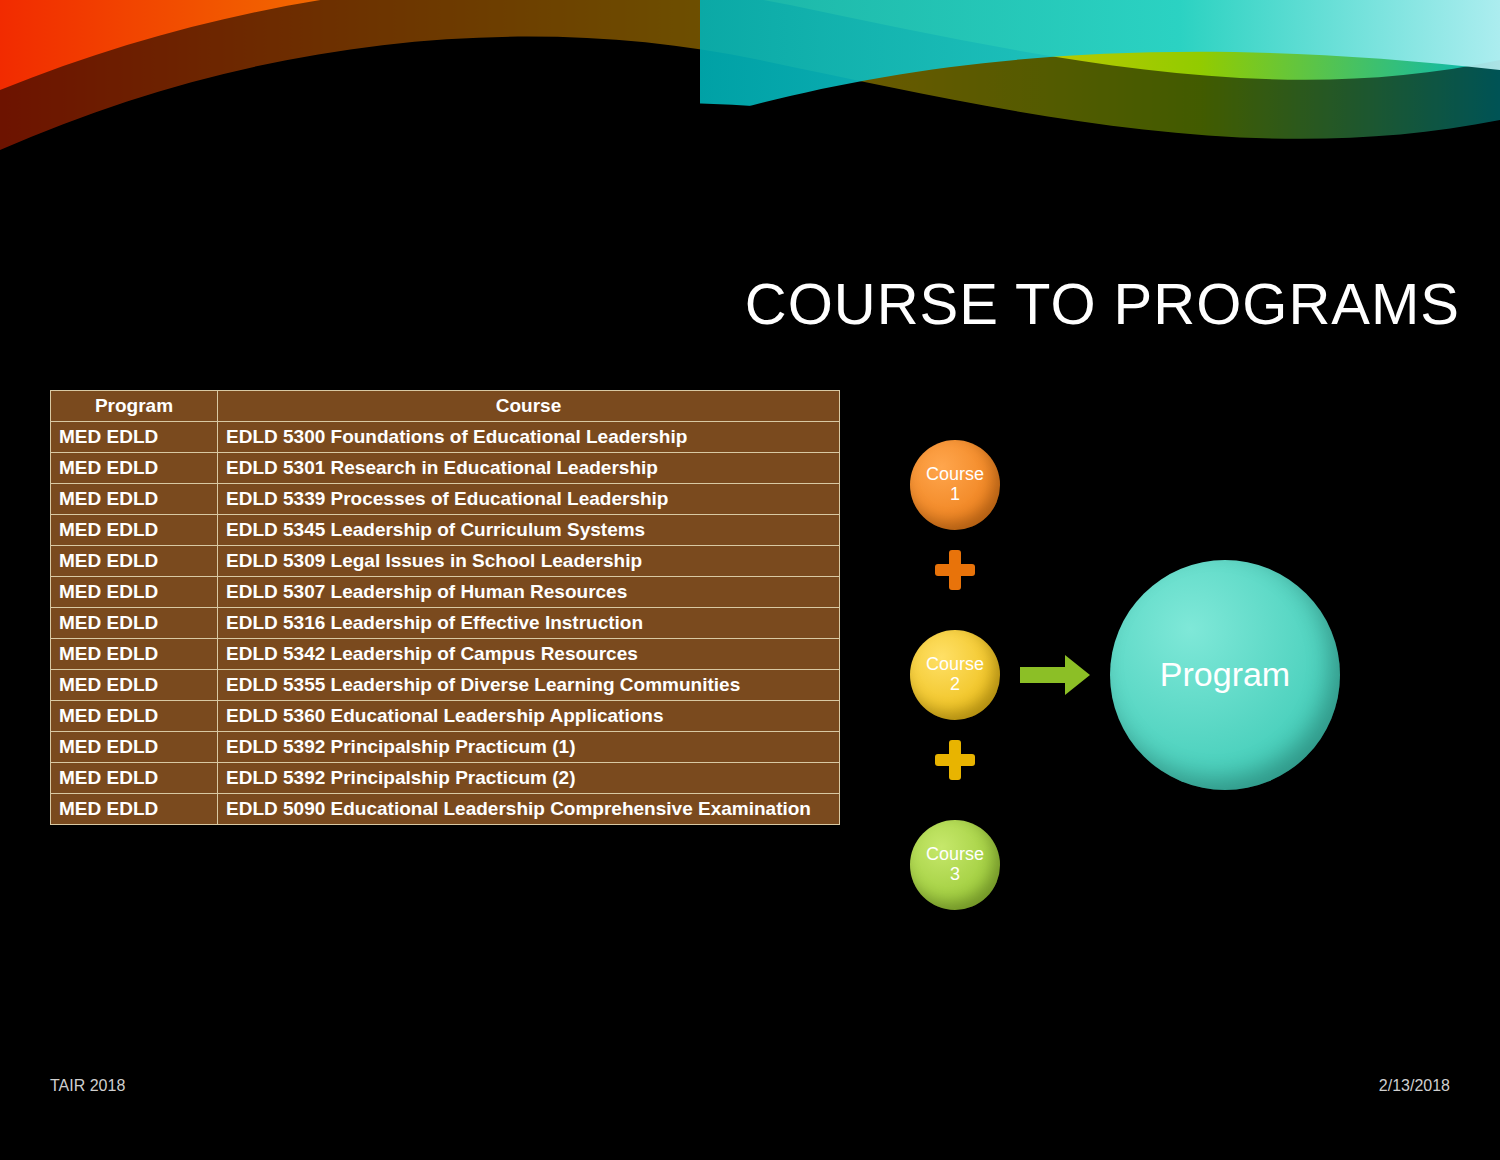COURSE TO PROGRAMS
| Program | Course |
| --- | --- |
| MED EDLD | EDLD 5300 Foundations of Educational Leadership |
| MED EDLD | EDLD 5301 Research in Educational Leadership |
| MED EDLD | EDLD 5339 Processes of Educational Leadership |
| MED EDLD | EDLD 5345 Leadership of Curriculum Systems |
| MED EDLD | EDLD 5309 Legal Issues in School Leadership |
| MED EDLD | EDLD 5307 Leadership of Human Resources |
| MED EDLD | EDLD 5316 Leadership of Effective Instruction |
| MED EDLD | EDLD 5342 Leadership of Campus Resources |
| MED EDLD | EDLD 5355 Leadership of Diverse Learning Communities |
| MED EDLD | EDLD 5360 Educational Leadership Applications |
| MED EDLD | EDLD 5392 Principalship Practicum (1) |
| MED EDLD | EDLD 5392 Principalship Practicum (2) |
| MED EDLD | EDLD 5090 Educational Leadership Comprehensive Examination |
Course
1
Course
2
Course
3
Program
TAIR 2018
2/13/2018